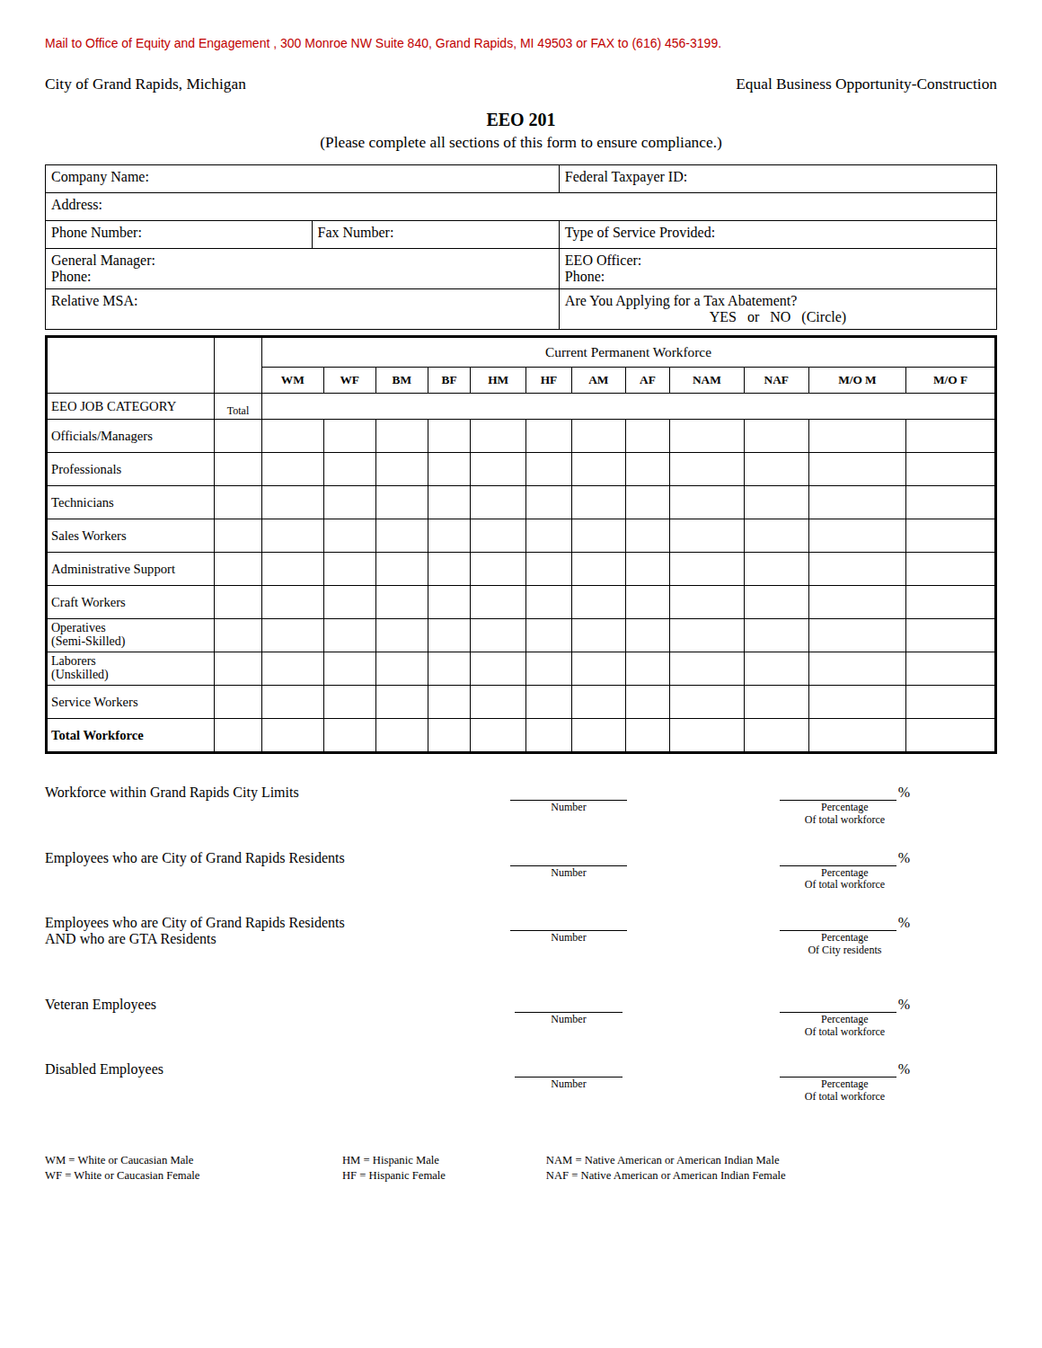Mail to Office of Equity and Engagement , 300 Monroe NW Suite 840, Grand Rapids, MI 49503 or FAX to (616) 456-3199.
City of Grand Rapids, Michigan Equal Business Opportunity-Construction
EEO 201
(Please complete all sections of this form to ensure compliance.)
| Company Name: | Federal Taxpayer ID: |
| Address: |
| Phone Number: | Fax Number: | Type of Service Provided: |
| General Manager: Phone: | EEO Officer: Phone: |
| Relative MSA: | Are You Applying for a Tax Abatement? YES or NO (Circle) |
| | | Current Permanent Workforce |
| --- | --- | --- |
| WM | WF | BM | BF | HM | HF | AM | AF | NAM | NAF | M/O M | M/O F |
| EEO JOB CATEGORY | Total | |
| Officials/Managers | | | | | | | | | | | | | |
| Professionals | | | | | | | | | | | | | |
| Technicians | | | | | | | | | | | | | |
| Sales Workers | | | | | | | | | | | | | |
| Administrative Support | | | | | | | | | | | | | |
| Craft Workers | | | | | | | | | | | | | |
| Operatives (Semi-Skilled) | | | | | | | | | | | | | |
| Laborers (Unskilled) | | | | | | | | | | | | | |
| Service Workers | | | | | | | | | | | | | |
| Total Workforce | | | | | | | | | | | | | |
| Workforce within Grand Rapids City Limits | Number | % Percentage Of total workforce |
| Employees who are City of Grand Rapids Residents | Number | % Percentage Of total workforce |
| Employees who are City of Grand Rapids Residents AND who are GTA Residents | Number | % Percentage Of City residents |
| Veteran Employees | Number | % Percentage Of total workforce |
| Disabled Employees | Number | % Percentage Of total workforce |
| WM = White or Caucasian Male | HM = Hispanic Male | NAM = Native American or American Indian Male |
| WF = White or Caucasian Female | HF = Hispanic Female | NAF = Native American or American Indian Female |